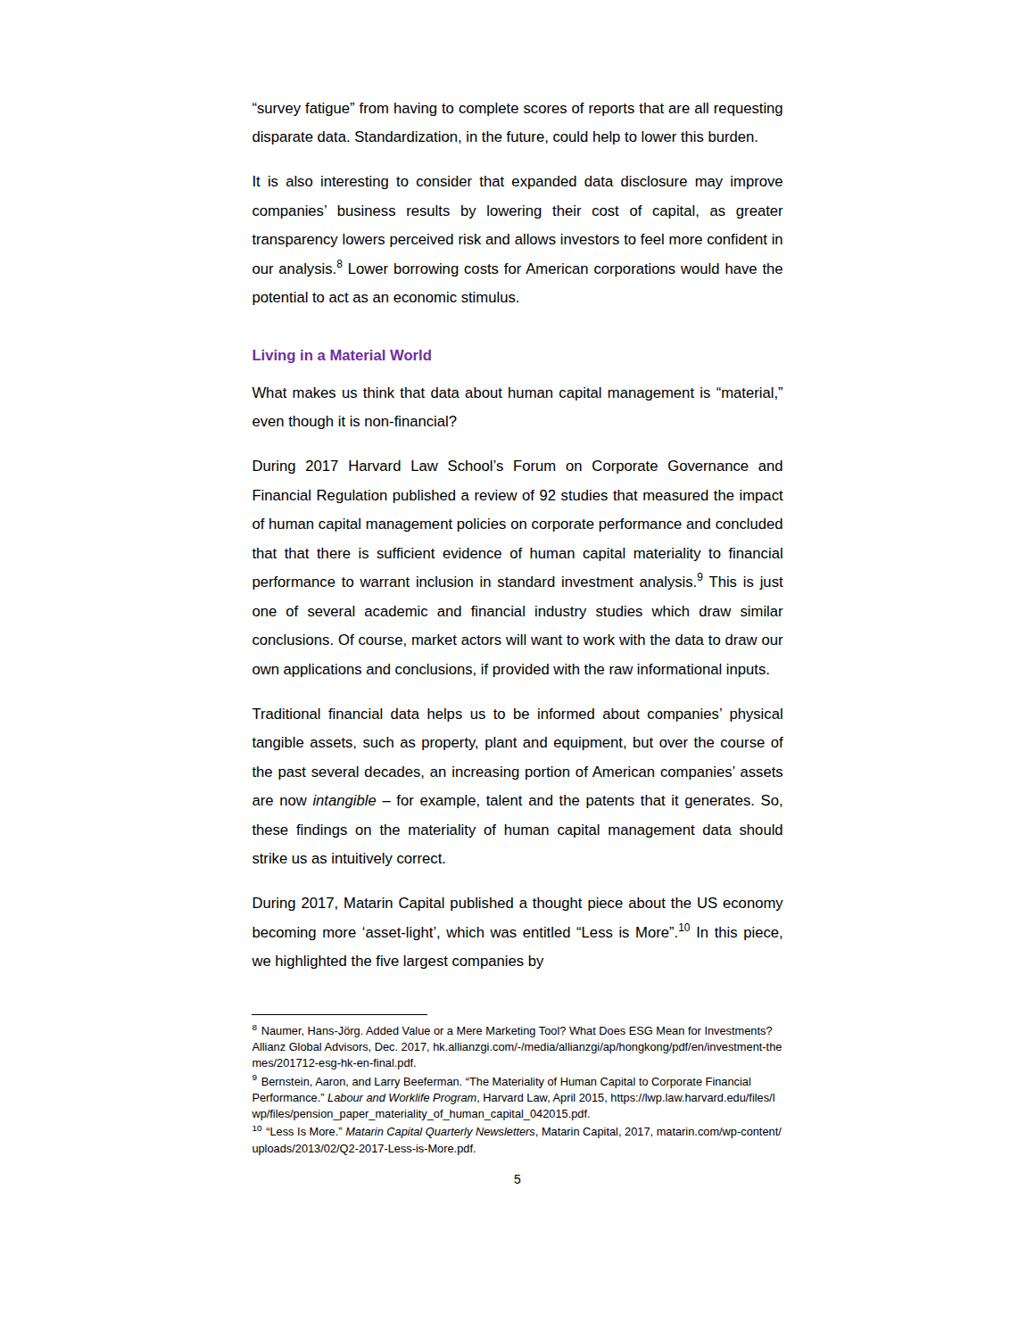“survey fatigue” from having to complete scores of reports that are all requesting disparate data. Standardization, in the future, could help to lower this burden.
It is also interesting to consider that expanded data disclosure may improve companies’ business results by lowering their cost of capital, as greater transparency lowers perceived risk and allows investors to feel more confident in our analysis.8 Lower borrowing costs for American corporations would have the potential to act as an economic stimulus.
Living in a Material World
What makes us think that data about human capital management is “material,” even though it is non-financial?
During 2017 Harvard Law School’s Forum on Corporate Governance and Financial Regulation published a review of 92 studies that measured the impact of human capital management policies on corporate performance and concluded that that there is sufficient evidence of human capital materiality to financial performance to warrant inclusion in standard investment analysis.9 This is just one of several academic and financial industry studies which draw similar conclusions. Of course, market actors will want to work with the data to draw our own applications and conclusions, if provided with the raw informational inputs.
Traditional financial data helps us to be informed about companies’ physical tangible assets, such as property, plant and equipment, but over the course of the past several decades, an increasing portion of American companies’ assets are now intangible – for example, talent and the patents that it generates. So, these findings on the materiality of human capital management data should strike us as intuitively correct.
During 2017, Matarin Capital published a thought piece about the US economy becoming more ‘asset-light’, which was entitled “Less is More”.10 In this piece, we highlighted the five largest companies by
8 Naumer, Hans-Jörg. Added Value or a Mere Marketing Tool? What Does ESG Mean for Investments?Allianz Global Advisors, Dec. 2017, hk.allianzgi.com/-/media/allianzgi/ap/hongkong/pdf/en/investment-themes/201712-esg-hk-en-final.pdf.
9 Bernstein, Aaron, and Larry Beeferman. “The Materiality of Human Capital to Corporate Financial Performance.” Labour and Worklife Program, Harvard Law, April 2015, https://lwp.law.harvard.edu/files/lwp/files/pension_paper_materiality_of_human_capital_042015.pdf.
10 “Less Is More.” Matarin Capital Quarterly Newsletters, Matarin Capital, 2017, matarin.com/wp-content/uploads/2013/02/Q2-2017-Less-is-More.pdf.
5